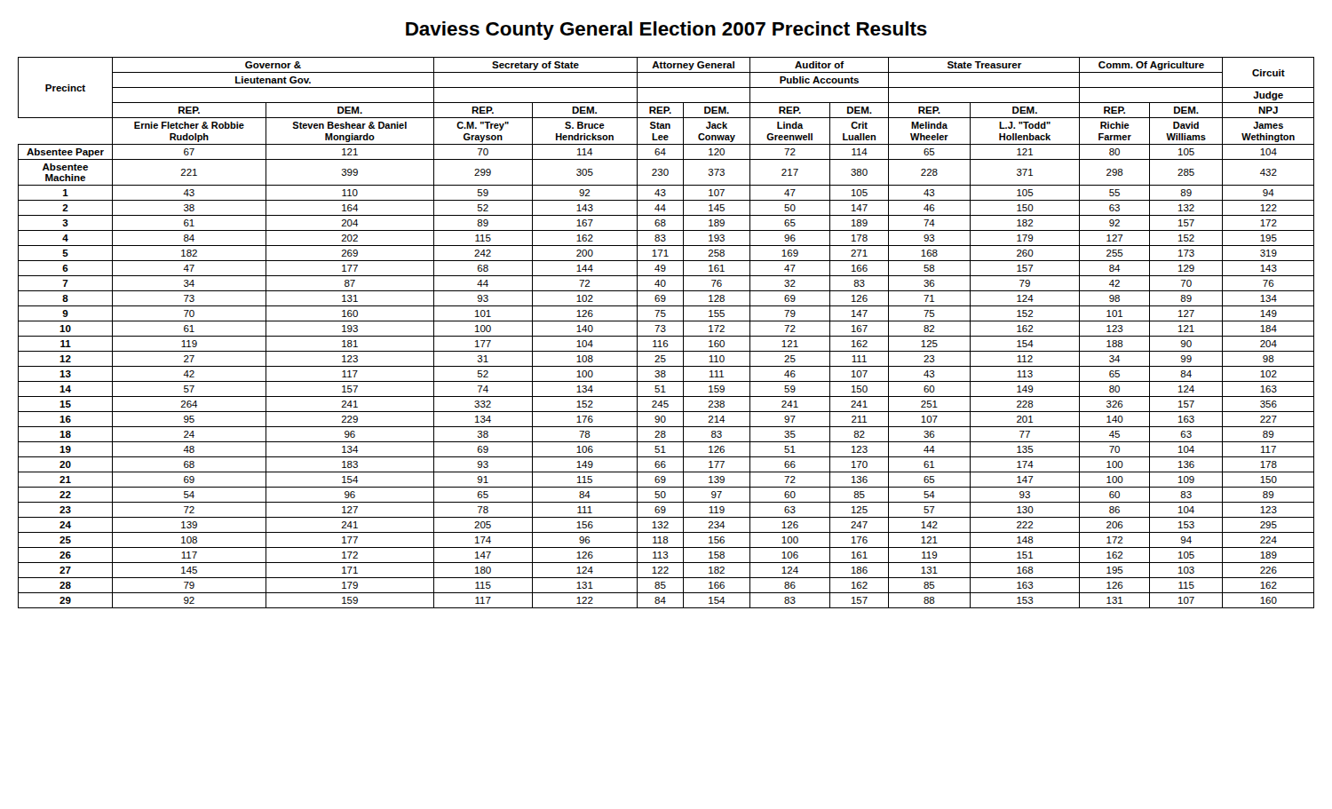Daviess County General Election 2007 Precinct Results
| Precinct | Governor & | Secretary of State | Attorney General | Auditor of | State Treasurer | Comm. Of Agriculture | Circuit |
| --- | --- | --- | --- | --- | --- | --- | --- |
| Lieutenant Gov. | | | Public Accounts | | |
| | | | | | | Judge |
| REP. | DEM. | REP. | DEM. | REP. | DEM. | REP. | DEM. | REP. | DEM. | REP. | DEM. | NPJ |
| | Ernie Fletcher & Robbie Rudolph | Steven Beshear & Daniel Mongiardo | C.M. "Trey" Grayson | S. Bruce Hendrickson | Stan Lee | Jack Conway | Linda Greenwell | Crit Luallen | Melinda Wheeler | L.J. "Todd" Hollenback | Richie Farmer | David Williams | James Wethington |
| Absentee Paper | 67 | 121 | 70 | 114 | 64 | 120 | 72 | 114 | 65 | 121 | 80 | 105 | 104 |
| Absentee Machine | 221 | 399 | 299 | 305 | 230 | 373 | 217 | 380 | 228 | 371 | 298 | 285 | 432 |
| 1 | 43 | 110 | 59 | 92 | 43 | 107 | 47 | 105 | 43 | 105 | 55 | 89 | 94 |
| 2 | 38 | 164 | 52 | 143 | 44 | 145 | 50 | 147 | 46 | 150 | 63 | 132 | 122 |
| 3 | 61 | 204 | 89 | 167 | 68 | 189 | 65 | 189 | 74 | 182 | 92 | 157 | 172 |
| 4 | 84 | 202 | 115 | 162 | 83 | 193 | 96 | 178 | 93 | 179 | 127 | 152 | 195 |
| 5 | 182 | 269 | 242 | 200 | 171 | 258 | 169 | 271 | 168 | 260 | 255 | 173 | 319 |
| 6 | 47 | 177 | 68 | 144 | 49 | 161 | 47 | 166 | 58 | 157 | 84 | 129 | 143 |
| 7 | 34 | 87 | 44 | 72 | 40 | 76 | 32 | 83 | 36 | 79 | 42 | 70 | 76 |
| 8 | 73 | 131 | 93 | 102 | 69 | 128 | 69 | 126 | 71 | 124 | 98 | 89 | 134 |
| 9 | 70 | 160 | 101 | 126 | 75 | 155 | 79 | 147 | 75 | 152 | 101 | 127 | 149 |
| 10 | 61 | 193 | 100 | 140 | 73 | 172 | 72 | 167 | 82 | 162 | 123 | 121 | 184 |
| 11 | 119 | 181 | 177 | 104 | 116 | 160 | 121 | 162 | 125 | 154 | 188 | 90 | 204 |
| 12 | 27 | 123 | 31 | 108 | 25 | 110 | 25 | 111 | 23 | 112 | 34 | 99 | 98 |
| 13 | 42 | 117 | 52 | 100 | 38 | 111 | 46 | 107 | 43 | 113 | 65 | 84 | 102 |
| 14 | 57 | 157 | 74 | 134 | 51 | 159 | 59 | 150 | 60 | 149 | 80 | 124 | 163 |
| 15 | 264 | 241 | 332 | 152 | 245 | 238 | 241 | 241 | 251 | 228 | 326 | 157 | 356 |
| 16 | 95 | 229 | 134 | 176 | 90 | 214 | 97 | 211 | 107 | 201 | 140 | 163 | 227 |
| 18 | 24 | 96 | 38 | 78 | 28 | 83 | 35 | 82 | 36 | 77 | 45 | 63 | 89 |
| 19 | 48 | 134 | 69 | 106 | 51 | 126 | 51 | 123 | 44 | 135 | 70 | 104 | 117 |
| 20 | 68 | 183 | 93 | 149 | 66 | 177 | 66 | 170 | 61 | 174 | 100 | 136 | 178 |
| 21 | 69 | 154 | 91 | 115 | 69 | 139 | 72 | 136 | 65 | 147 | 100 | 109 | 150 |
| 22 | 54 | 96 | 65 | 84 | 50 | 97 | 60 | 85 | 54 | 93 | 60 | 83 | 89 |
| 23 | 72 | 127 | 78 | 111 | 69 | 119 | 63 | 125 | 57 | 130 | 86 | 104 | 123 |
| 24 | 139 | 241 | 205 | 156 | 132 | 234 | 126 | 247 | 142 | 222 | 206 | 153 | 295 |
| 25 | 108 | 177 | 174 | 96 | 118 | 156 | 100 | 176 | 121 | 148 | 172 | 94 | 224 |
| 26 | 117 | 172 | 147 | 126 | 113 | 158 | 106 | 161 | 119 | 151 | 162 | 105 | 189 |
| 27 | 145 | 171 | 180 | 124 | 122 | 182 | 124 | 186 | 131 | 168 | 195 | 103 | 226 |
| 28 | 79 | 179 | 115 | 131 | 85 | 166 | 86 | 162 | 85 | 163 | 126 | 115 | 162 |
| 29 | 92 | 159 | 117 | 122 | 84 | 154 | 83 | 157 | 88 | 153 | 131 | 107 | 160 |